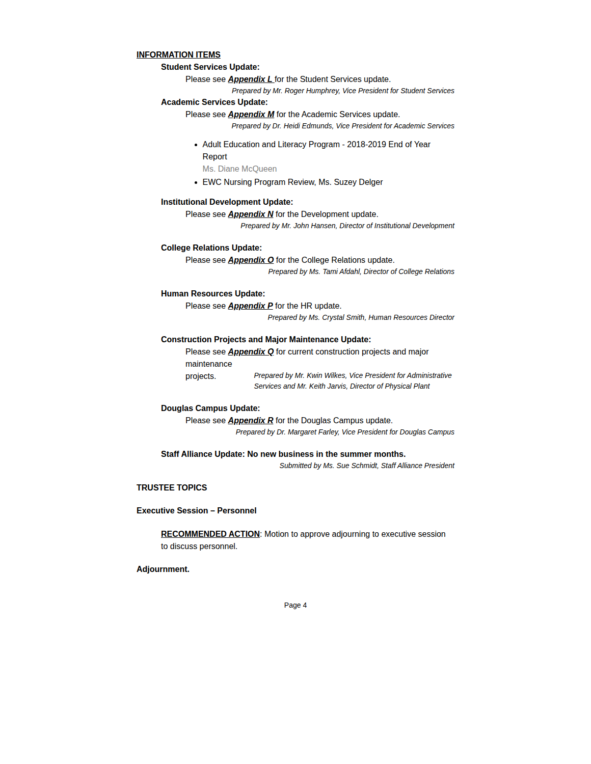INFORMATION ITEMS
Student Services Update:
Please see Appendix L for the Student Services update.
Prepared by Mr. Roger Humphrey, Vice President for Student Services
Academic Services Update:
Please see Appendix M for the Academic Services update.
Prepared by Dr. Heidi Edmunds, Vice President for Academic Services
Adult Education and Literacy Program - 2018-2019 End of Year Report
Ms. Diane McQueen
EWC Nursing Program Review, Ms. Suzey Delger
Institutional Development Update:
Please see Appendix N for the Development update.
Prepared by Mr. John Hansen, Director of Institutional Development
College Relations Update:
Please see Appendix O for the College Relations update.
Prepared by Ms. Tami Afdahl, Director of College Relations
Human Resources Update:
Please see Appendix P for the HR update.
Prepared by Ms. Crystal Smith, Human Resources Director
Construction Projects and Major Maintenance Update:
Please see Appendix Q for current construction projects and major maintenance
projects. Prepared by Mr. Kwin Wilkes, Vice President for Administrative
Services and Mr. Keith Jarvis, Director of Physical Plant
Douglas Campus Update:
Please see Appendix R for the Douglas Campus update.
Prepared by Dr. Margaret Farley, Vice President for Douglas Campus
Staff Alliance Update: No new business in the summer months.
Submitted by Ms. Sue Schmidt, Staff Alliance President
TRUSTEE TOPICS
Executive Session – Personnel
RECOMMENDED ACTION: Motion to approve adjourning to executive session to discuss personnel.
Adjournment.
Page 4